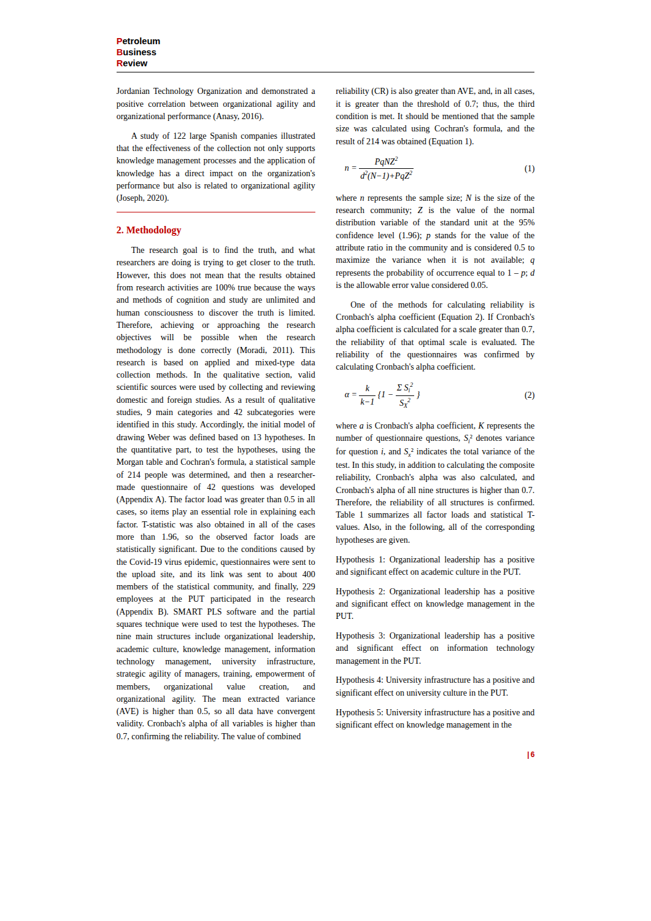Petroleum
Business
Review
Jordanian Technology Organization and demonstrated a positive correlation between organizational agility and organizational performance (Anasy, 2016).
A study of 122 large Spanish companies illustrated that the effectiveness of the collection not only supports knowledge management processes and the application of knowledge has a direct impact on the organization's performance but also is related to organizational agility (Joseph, 2020).
2. Methodology
The research goal is to find the truth, and what researchers are doing is trying to get closer to the truth. However, this does not mean that the results obtained from research activities are 100% true because the ways and methods of cognition and study are unlimited and human consciousness to discover the truth is limited. Therefore, achieving or approaching the research objectives will be possible when the research methodology is done correctly (Moradi, 2011). This research is based on applied and mixed-type data collection methods. In the qualitative section, valid scientific sources were used by collecting and reviewing domestic and foreign studies. As a result of qualitative studies, 9 main categories and 42 subcategories were identified in this study. Accordingly, the initial model of drawing Weber was defined based on 13 hypotheses. In the quantitative part, to test the hypotheses, using the Morgan table and Cochran's formula, a statistical sample of 214 people was determined, and then a researcher-made questionnaire of 42 questions was developed (Appendix A). The factor load was greater than 0.5 in all cases, so items play an essential role in explaining each factor. T-statistic was also obtained in all of the cases more than 1.96, so the observed factor loads are statistically significant. Due to the conditions caused by the Covid-19 virus epidemic, questionnaires were sent to the upload site, and its link was sent to about 400 members of the statistical community, and finally, 229 employees at the PUT participated in the research (Appendix B). SMART PLS software and the partial squares technique were used to test the hypotheses. The nine main structures include organizational leadership, academic culture, knowledge management, information technology management, university infrastructure, strategic agility of managers, training, empowerment of members, organizational value creation, and organizational agility. The mean extracted variance (AVE) is higher than 0.5, so all data have convergent validity. Cronbach's alpha of all variables is higher than 0.7, confirming the reliability. The value of combined
reliability (CR) is also greater than AVE, and, in all cases, it is greater than the threshold of 0.7; thus, the third condition is met. It should be mentioned that the sample size was calculated using Cochran's formula, and the result of 214 was obtained (Equation 1).
n = PqNZ2 d2(N−1)+PqZ2 (1)
where n represents the sample size; N is the size of the research community; Z is the value of the normal distribution variable of the standard unit at the 95% confidence level (1.96); p stands for the value of the attribute ratio in the community and is considered 0.5 to maximize the variance when it is not available; q represents the probability of occurrence equal to 1 – p; d is the allowable error value considered 0.05.
One of the methods for calculating reliability is Cronbach's alpha coefficient (Equation 2). If Cronbach's alpha coefficient is calculated for a scale greater than 0.7, the reliability of that optimal scale is evaluated. The reliability of the questionnaires was confirmed by calculating Cronbach's alpha coefficient.
α = k k−1 {1 − Σ Si2 SX2 } (2)
where a is Cronbach's alpha coefficient, K represents the number of questionnaire questions, Si² denotes variance for question i, and Sx² indicates the total variance of the test. In this study, in addition to calculating the composite reliability, Cronbach's alpha was also calculated, and Cronbach's alpha of all nine structures is higher than 0.7. Therefore, the reliability of all structures is confirmed. Table 1 summarizes all factor loads and statistical T-values. Also, in the following, all of the corresponding hypotheses are given.
Hypothesis 1: Organizational leadership has a positive and significant effect on academic culture in the PUT.
Hypothesis 2: Organizational leadership has a positive and significant effect on knowledge management in the PUT.
Hypothesis 3: Organizational leadership has a positive and significant effect on information technology management in the PUT.
Hypothesis 4: University infrastructure has a positive and significant effect on university culture in the PUT.
Hypothesis 5: University infrastructure has a positive and significant effect on knowledge management in the
|6